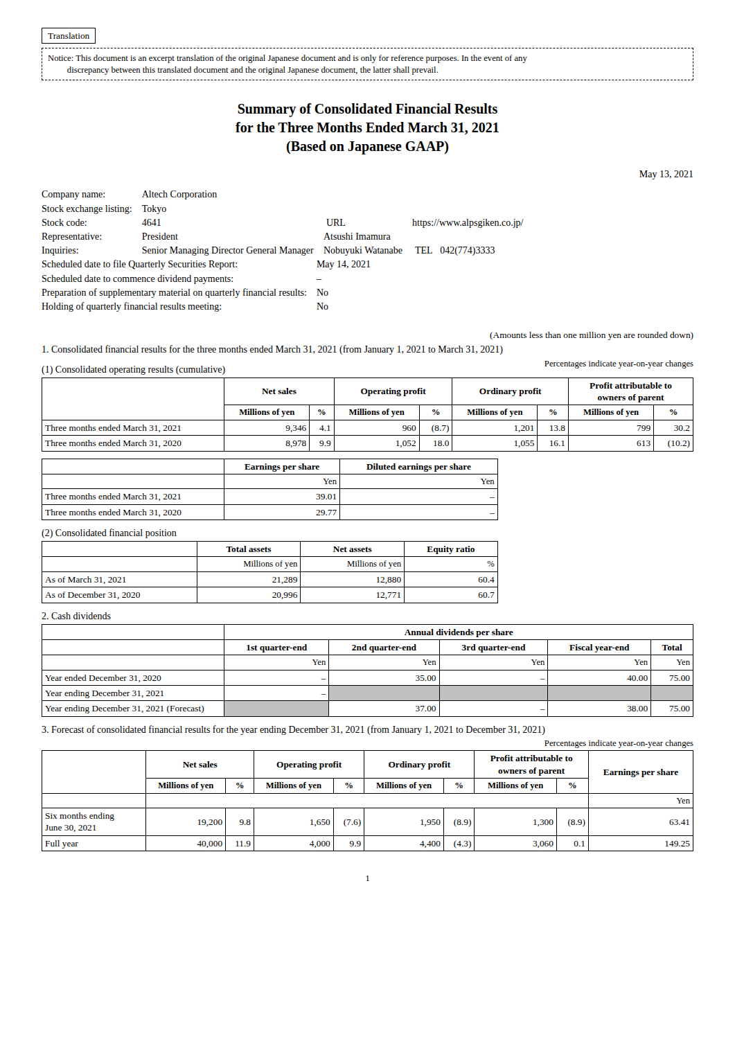Translation
Notice: This document is an excerpt translation of the original Japanese document and is only for reference purposes. In the event of any
discrepancy between this translated document and the original Japanese document, the latter shall prevail.
Summary of Consolidated Financial Results
for the Three Months Ended March 31, 2021
(Based on Japanese GAAP)
May 13, 2021
| Company name: | Altech Corporation |
| Stock exchange listing: | Tokyo |
| Stock code: | 4641 | URL | https://www.alpsgiken.co.jp/ |
| Representative: | President | Atsushi Imamura |
| Inquiries: | Senior Managing Director General Manager | Nobuyuki Watanabe | TEL 042(774)3333 |
| Scheduled date to file Quarterly Securities Report: | May 14, 2021 |
| Scheduled date to commence dividend payments: | – |
| Preparation of supplementary material on quarterly financial results: | No |
| Holding of quarterly financial results meeting: | No |
(Amounts less than one million yen are rounded down)
1. Consolidated financial results for the three months ended March 31, 2021 (from January 1, 2021 to March 31, 2021)
(1) Consolidated operating results (cumulative) Percentages indicate year-on-year changes
| | Net sales | Operating profit | Ordinary profit | Profit attributable to owners of parent |
| --- | --- | --- | --- | --- |
| Millions of yen | % | Millions of yen | % | Millions of yen | % | Millions of yen | % |
| Three months ended March 31, 2021 | 9,346 | 4.1 | 960 | (8.7) | 1,201 | 13.8 | 799 | 30.2 |
| Three months ended March 31, 2020 | 8,978 | 9.9 | 1,052 | 18.0 | 1,055 | 16.1 | 613 | (10.2) |
| | Earnings per share | Diluted earnings per share |
| --- | --- | --- |
| | Yen | Yen |
| Three months ended March 31, 2021 | 39.01 | – |
| Three months ended March 31, 2020 | 29.77 | – |
(2) Consolidated financial position
| | Total assets | Net assets | Equity ratio |
| --- | --- | --- | --- |
| | Millions of yen | Millions of yen | % |
| As of March 31, 2021 | 21,289 | 12,880 | 60.4 |
| As of December 31, 2020 | 20,996 | 12,771 | 60.7 |
2. Cash dividends
| | Annual dividends per share |
| --- | --- |
| | 1st quarter-end | 2nd quarter-end | 3rd quarter-end | Fiscal year-end | Total |
| | Yen | Yen | Yen | Yen | Yen |
| Year ended December 31, 2020 | – | 35.00 | – | 40.00 | 75.00 |
| Year ending December 31, 2021 | – | | | | |
| Year ending December 31, 2021 (Forecast) | | 37.00 | – | 38.00 | 75.00 |
3. Forecast of consolidated financial results for the year ending December 31, 2021 (from January 1, 2021 to December 31, 2021)
Percentages indicate year-on-year changes
| | Net sales | Operating profit | Ordinary profit | Profit attributable to owners of parent | Earnings per share |
| --- | --- | --- | --- | --- | --- |
| Millions of yen | % | Millions of yen | % | Millions of yen | % | Millions of yen | % |
| | | Yen |
| Six months ending June 30, 2021 | 19,200 | 9.8 | 1,650 | (7.6) | 1,950 | (8.9) | 1,300 | (8.9) | 63.41 |
| Full year | 40,000 | 11.9 | 4,000 | 9.9 | 4,400 | (4.3) | 3,060 | 0.1 | 149.25 |
1